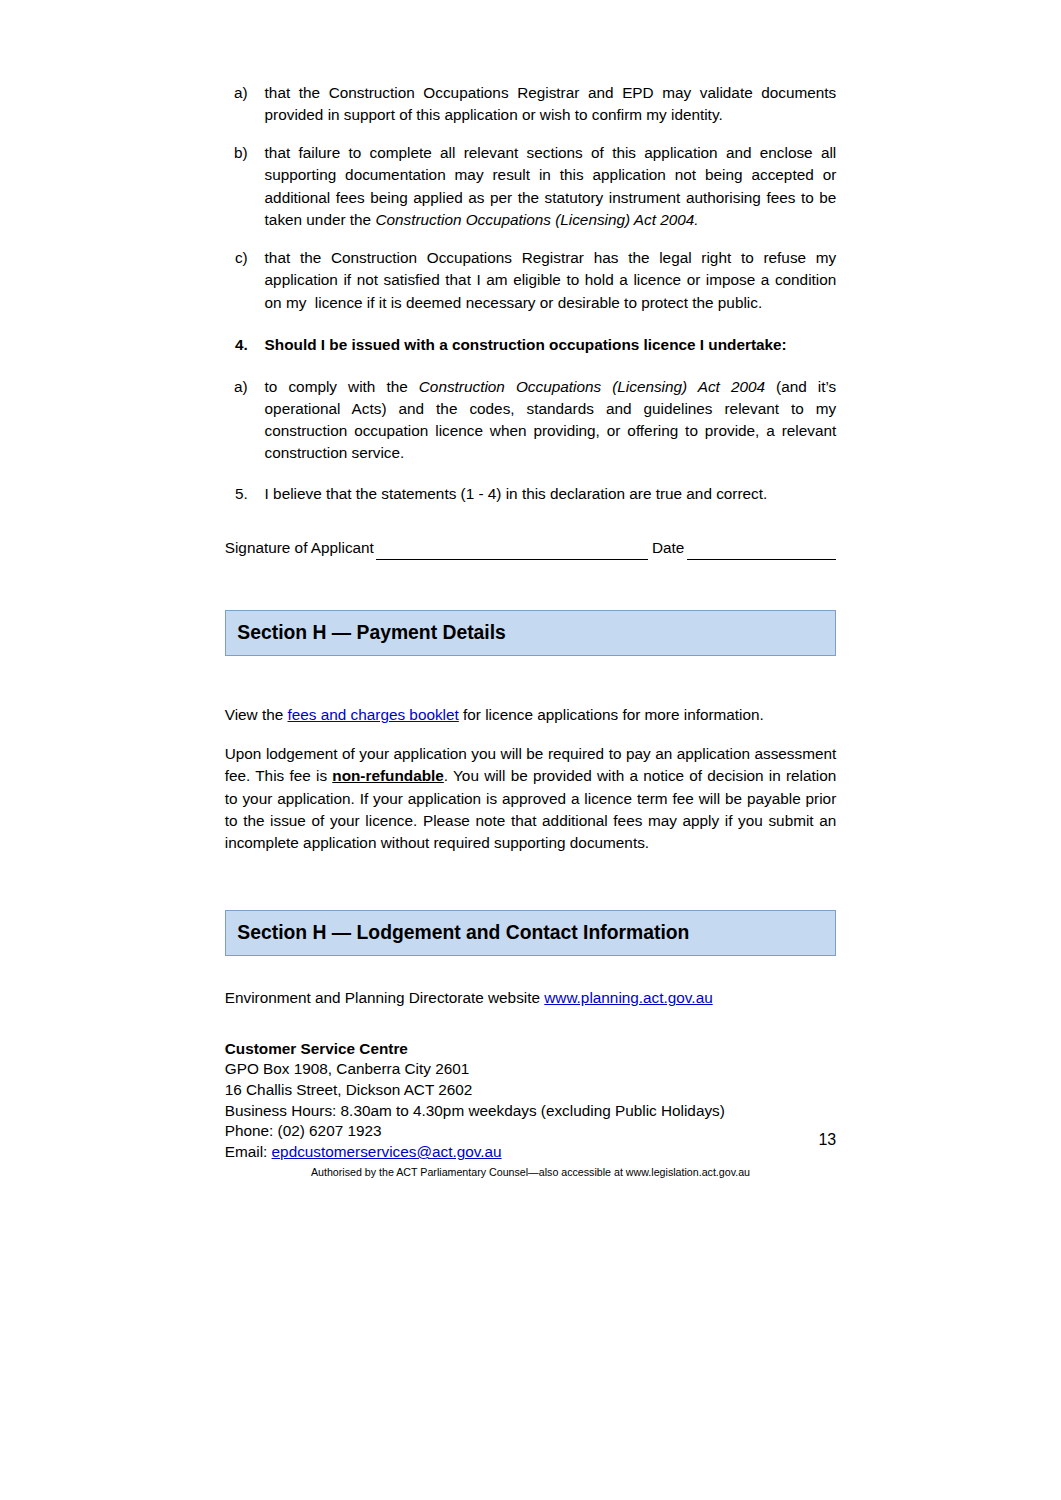a) that the Construction Occupations Registrar and EPD may validate documents provided in support of this application or wish to confirm my identity.
b) that failure to complete all relevant sections of this application and enclose all supporting documentation may result in this application not being accepted or additional fees being applied as per the statutory instrument authorising fees to be taken under the Construction Occupations (Licensing) Act 2004.
c) that the Construction Occupations Registrar has the legal right to refuse my application if not satisfied that I am eligible to hold a licence or impose a condition on my licence if it is deemed necessary or desirable to protect the public.
4. Should I be issued with a construction occupations licence I undertake:
a) to comply with the Construction Occupations (Licensing) Act 2004 (and it’s operational Acts) and the codes, standards and guidelines relevant to my construction occupation licence when providing, or offering to provide, a relevant construction service.
5. I believe that the statements (1 - 4) in this declaration are true and correct.
Signature of Applicant Date
Section H — Payment Details
View the fees and charges booklet for licence applications for more information.
Upon lodgement of your application you will be required to pay an application assessment fee. This fee is non-refundable. You will be provided with a notice of decision in relation to your application. If your application is approved a licence term fee will be payable prior to the issue of your licence. Please note that additional fees may apply if you submit an incomplete application without required supporting documents.
Section H — Lodgement and Contact Information
Environment and Planning Directorate website www.planning.act.gov.au
Customer Service Centre
GPO Box 1908, Canberra City 2601
16 Challis Street, Dickson ACT 2602
Business Hours: 8.30am to 4.30pm weekdays (excluding Public Holidays)
Phone: (02) 6207 1923
Email: epdcustomerservices@act.gov.au
13
Authorised by the ACT Parliamentary Counsel—also accessible at www.legislation.act.gov.au